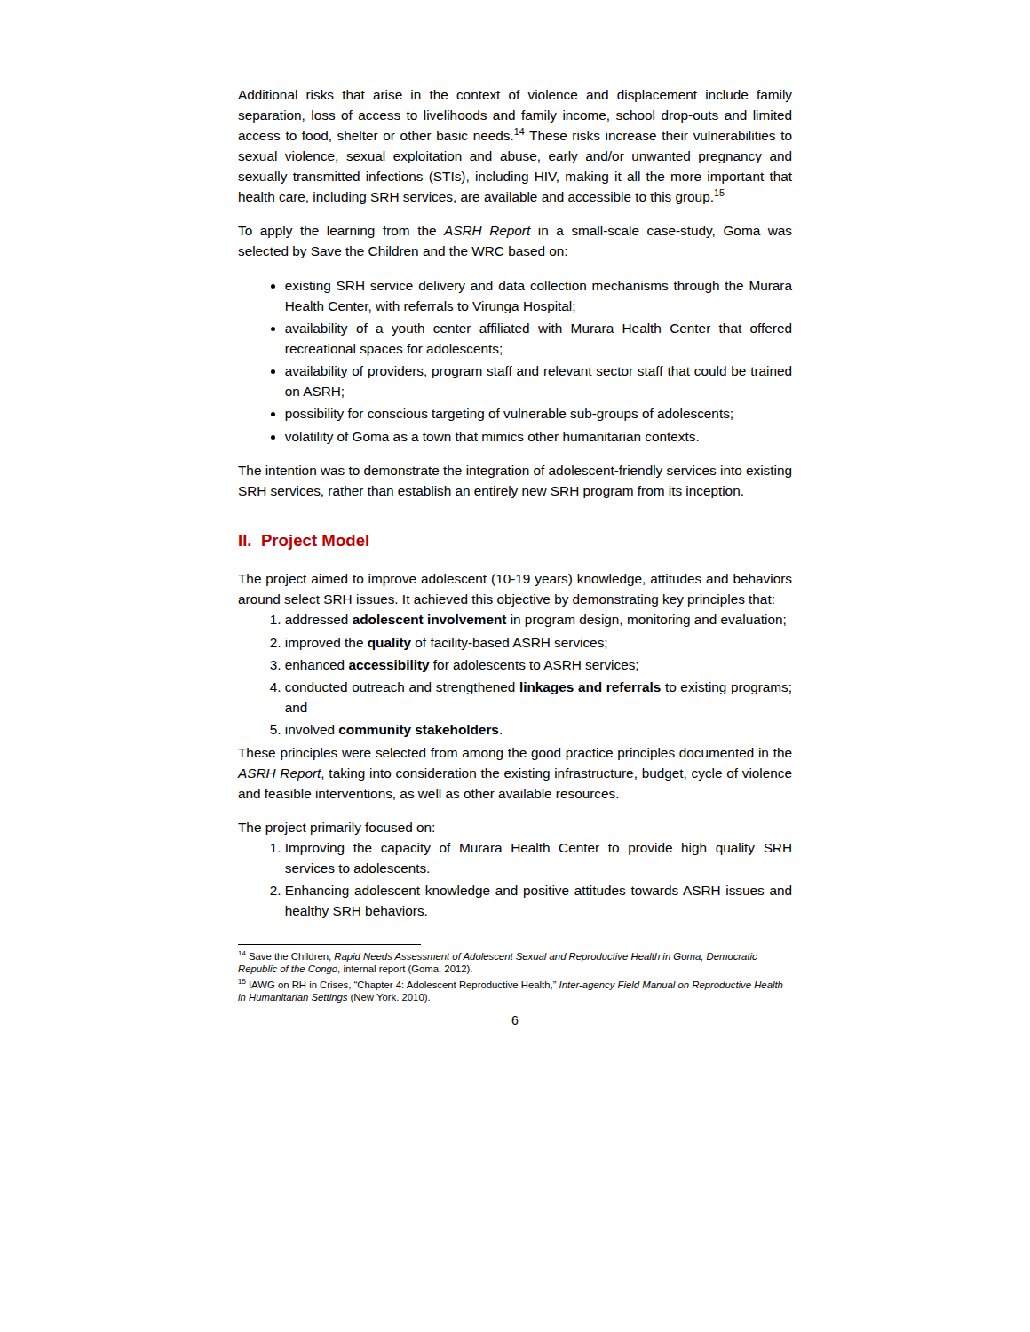Additional risks that arise in the context of violence and displacement include family separation, loss of access to livelihoods and family income, school drop-outs and limited access to food, shelter or other basic needs.14 These risks increase their vulnerabilities to sexual violence, sexual exploitation and abuse, early and/or unwanted pregnancy and sexually transmitted infections (STIs), including HIV, making it all the more important that health care, including SRH services, are available and accessible to this group.15
To apply the learning from the ASRH Report in a small-scale case-study, Goma was selected by Save the Children and the WRC based on:
existing SRH service delivery and data collection mechanisms through the Murara Health Center, with referrals to Virunga Hospital;
availability of a youth center affiliated with Murara Health Center that offered recreational spaces for adolescents;
availability of providers, program staff and relevant sector staff that could be trained on ASRH;
possibility for conscious targeting of vulnerable sub-groups of adolescents;
volatility of Goma as a town that mimics other humanitarian contexts.
The intention was to demonstrate the integration of adolescent-friendly services into existing SRH services, rather than establish an entirely new SRH program from its inception.
II. Project Model
The project aimed to improve adolescent (10-19 years) knowledge, attitudes and behaviors around select SRH issues. It achieved this objective by demonstrating key principles that:
addressed adolescent involvement in program design, monitoring and evaluation;
improved the quality of facility-based ASRH services;
enhanced accessibility for adolescents to ASRH services;
conducted outreach and strengthened linkages and referrals to existing programs; and
involved community stakeholders.
These principles were selected from among the good practice principles documented in the ASRH Report, taking into consideration the existing infrastructure, budget, cycle of violence and feasible interventions, as well as other available resources.
The project primarily focused on:
Improving the capacity of Murara Health Center to provide high quality SRH services to adolescents.
Enhancing adolescent knowledge and positive attitudes towards ASRH issues and healthy SRH behaviors.
14 Save the Children, Rapid Needs Assessment of Adolescent Sexual and Reproductive Health in Goma, Democratic Republic of the Congo, internal report (Goma. 2012).
15 IAWG on RH in Crises, “Chapter 4: Adolescent Reproductive Health,” Inter-agency Field Manual on Reproductive Health in Humanitarian Settings (New York. 2010).
6